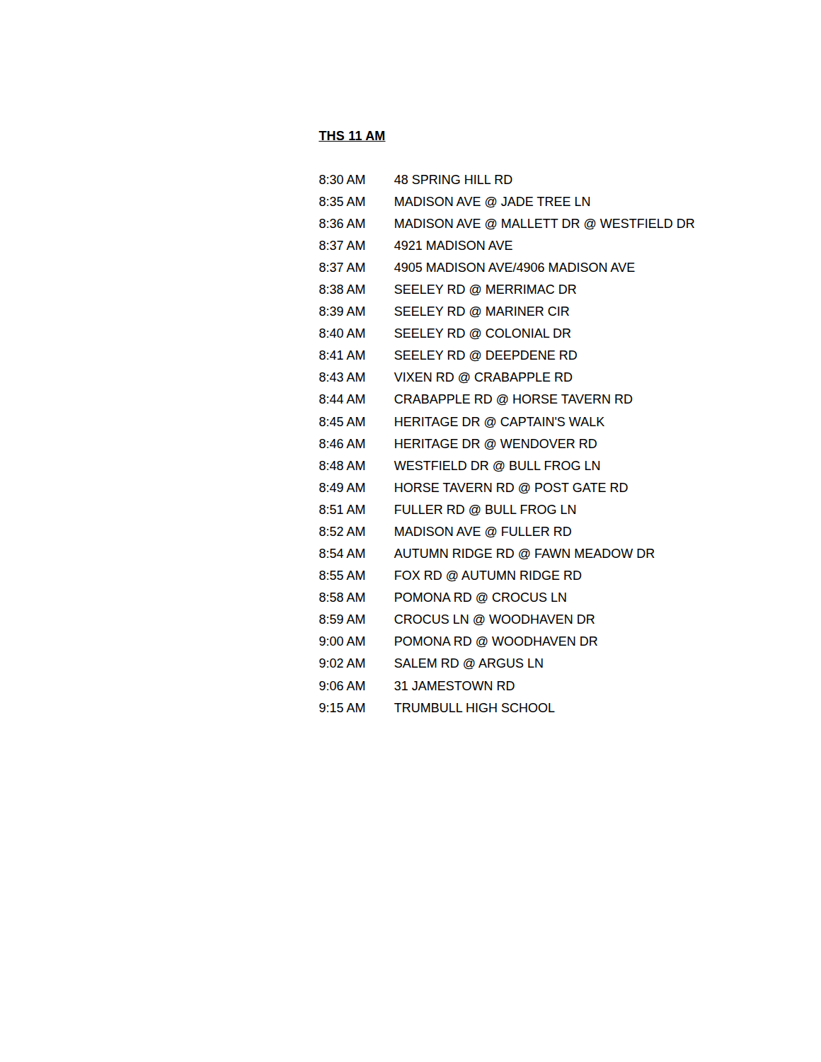THS 11 AM
| 8:30 AM | 48 SPRING HILL RD |
| 8:35 AM | MADISON AVE @ JADE TREE LN |
| 8:36 AM | MADISON AVE @ MALLETT DR @ WESTFIELD DR |
| 8:37 AM | 4921 MADISON AVE |
| 8:37 AM | 4905 MADISON AVE/4906 MADISON AVE |
| 8:38 AM | SEELEY RD @ MERRIMAC DR |
| 8:39 AM | SEELEY RD @ MARINER CIR |
| 8:40 AM | SEELEY RD @ COLONIAL DR |
| 8:41 AM | SEELEY RD @ DEEPDENE RD |
| 8:43 AM | VIXEN RD @ CRABAPPLE RD |
| 8:44 AM | CRABAPPLE RD @ HORSE TAVERN RD |
| 8:45 AM | HERITAGE DR @ CAPTAIN'S WALK |
| 8:46 AM | HERITAGE DR @ WENDOVER RD |
| 8:48 AM | WESTFIELD DR @ BULL FROG LN |
| 8:49 AM | HORSE TAVERN RD @ POST GATE RD |
| 8:51 AM | FULLER RD @ BULL FROG LN |
| 8:52 AM | MADISON AVE @ FULLER RD |
| 8:54 AM | AUTUMN RIDGE RD @ FAWN MEADOW DR |
| 8:55 AM | FOX RD @ AUTUMN RIDGE RD |
| 8:58 AM | POMONA RD @ CROCUS LN |
| 8:59 AM | CROCUS LN @ WOODHAVEN DR |
| 9:00 AM | POMONA RD @ WOODHAVEN DR |
| 9:02 AM | SALEM RD @ ARGUS LN |
| 9:06 AM | 31 JAMESTOWN RD |
| 9:15 AM | TRUMBULL HIGH SCHOOL |